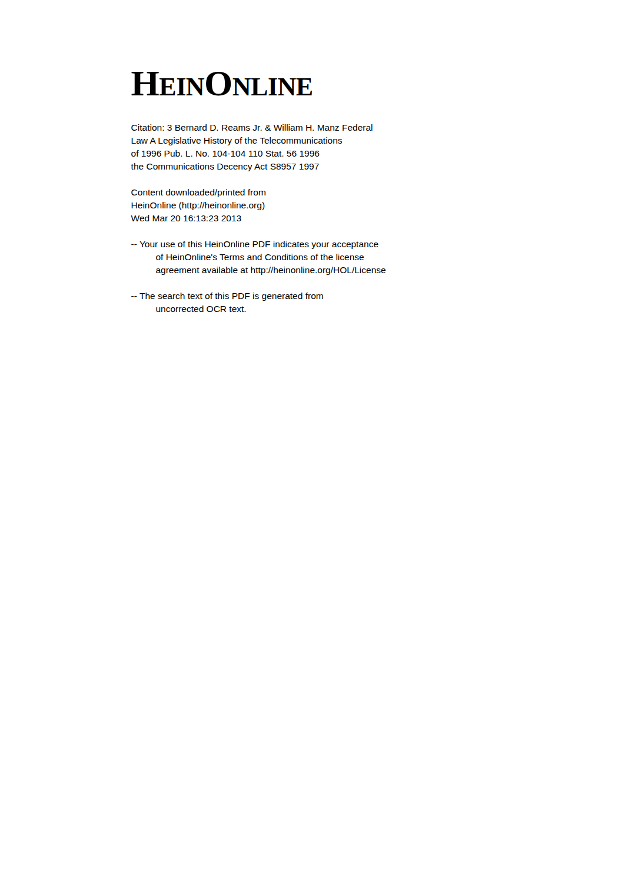HEINONLINE
Citation: 3 Bernard D. Reams Jr. & William H. Manz Federal
Law A Legislative History of the Telecommunications
of 1996 Pub. L. No. 104-104 110 Stat. 56 1996
the Communications Decency Act S8957 1997
Content downloaded/printed from
HeinOnline (http://heinonline.org)
Wed Mar 20 16:13:23 2013
-- Your use of this HeinOnline PDF indicates your acceptance of HeinOnline's Terms and Conditions of the license agreement available at http://heinonline.org/HOL/License
-- The search text of this PDF is generated from uncorrected OCR text.